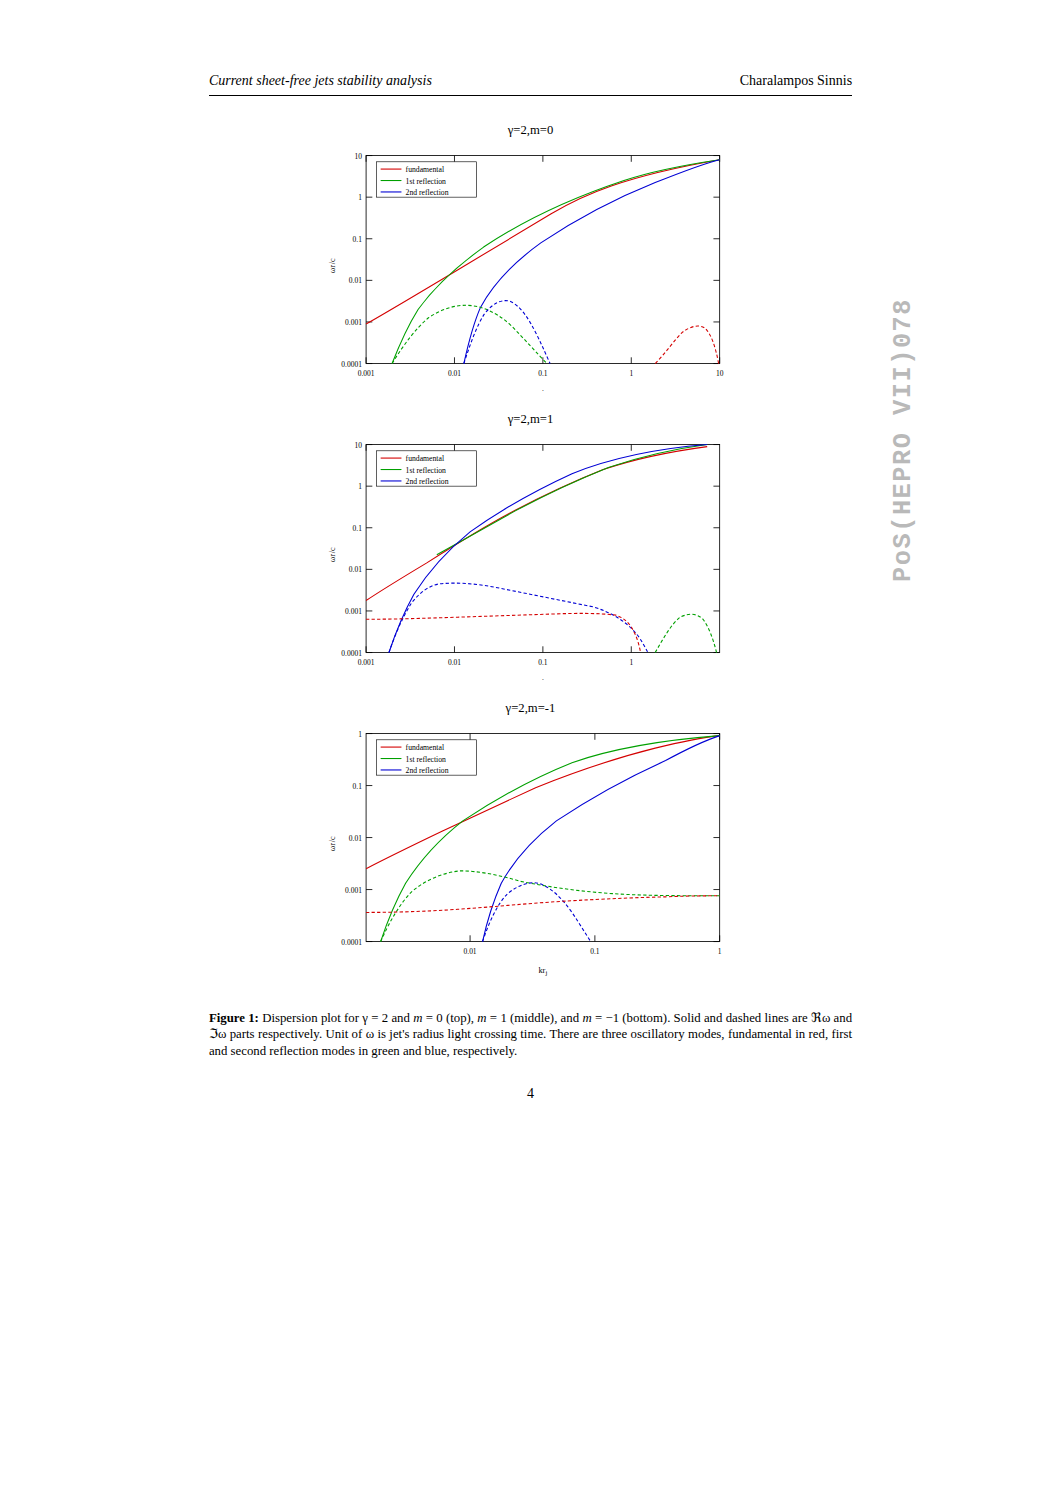Current sheet-free jets stability analysis Charalampos Sinnis
PoS(HEPRO VII)078
γ=2,m=0
0.0001 0.001 0.01 0.1 1 10 0.001 0.01 0.1 1 10 ωr /c . fundamental 1st reflection 2nd reflection
γ=2,m=1
0.0001 0.001 0.01 0.1 1 10 0.001 0.01 0.1 1 ωr /c . fundamental 1st reflection 2nd reflection
γ=2,m=-1
0.0001 0.001 0.01 0.1 1 0.01 0.1 1 ωr /c krj fundamental 1st reflection 2nd reflection
Figure 1: Dispersion plot for γ = 2 and m = 0 (top), m = 1 (middle), and m = −1 (bottom). Solid and dashed lines are ℜω and ℑω parts respectively. Unit of ω is jet's radius light crossing time. There are three oscillatory modes, fundamental in red, first and second reflection modes in green and blue, respectively.
4